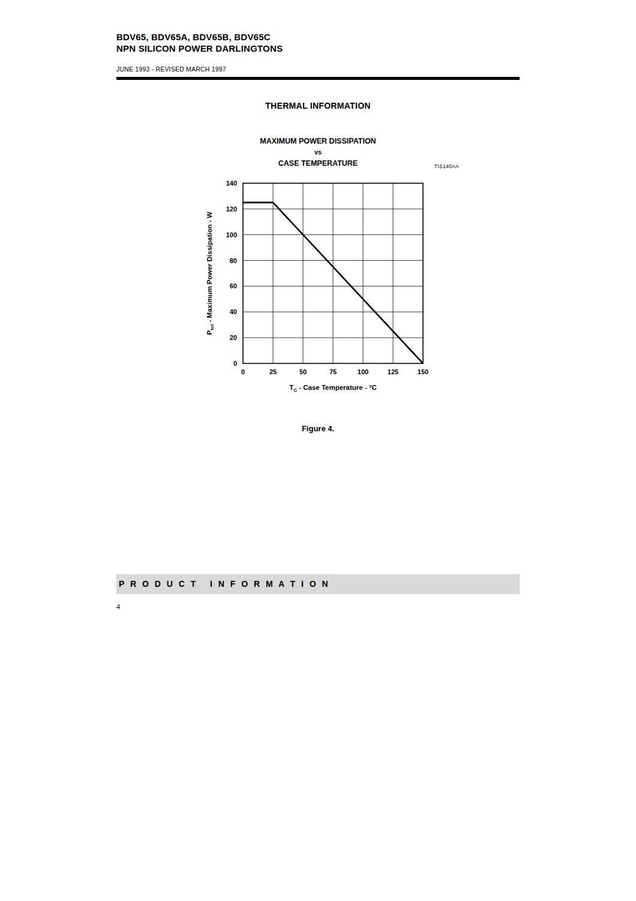BDV65, BDV65A, BDV65B, BDV65C
NPN SILICON POWER DARLINGTONS
JUNE 1993 - REVISED MARCH 1997
THERMAL INFORMATION
MAXIMUM POWER DISSIPATION
vs
CASE TEMPERATURE
TIS140AA
140 120 100 80 60 40 20 0 0 25 50 75 100 125 150 Ptot - Maximum Power Dissipation - W TC - Case Temperature - °C
Figure 4.
P R O D U C T I N F O R M A T I O N
4